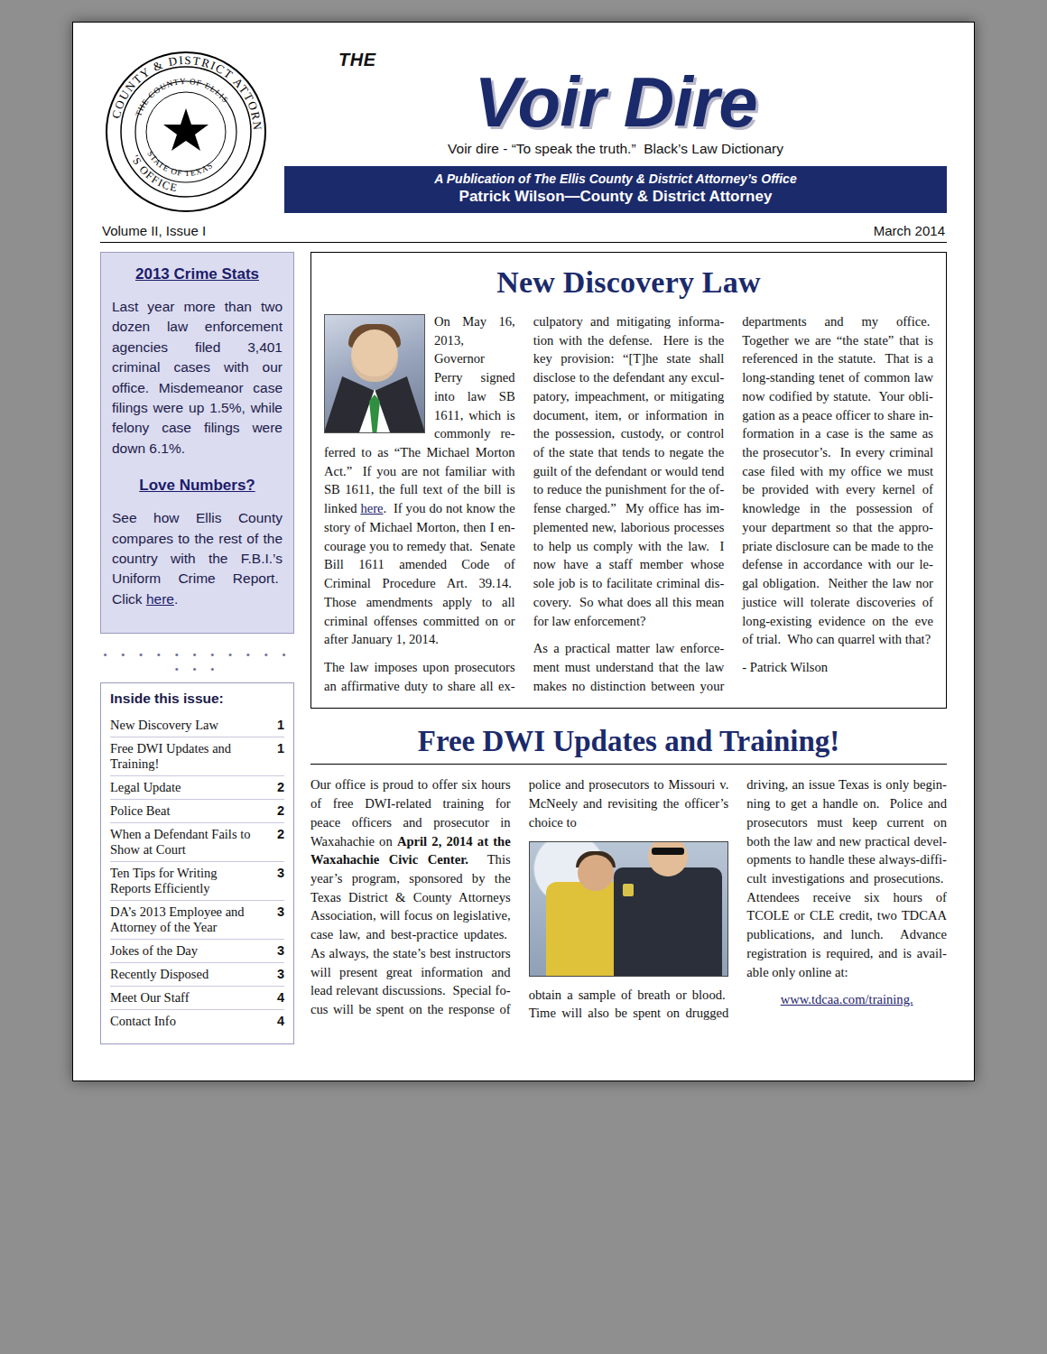COUNTY & DISTRICT ATTORNEY 'S OFFICE THE COUNTY OF ELLIS STATE OF TEXAS
THE
Voir Dire
Voir dire - “To speak the truth.” Black’s Law Dictionary
A Publication of The Ellis County & District Attorney’s Office
Patrick Wilson—County & District Attorney
Volume II, Issue I March 2014
2013 Crime Stats
Last year more than two dozen law enforcement agencies filed 3,401 criminal cases with our office. Misdemeanor case filings were up 1.5%, while felony case filings were down 6.1%.
Love Numbers?
See how Ellis County compares to the rest of the country with the F.B.I.’s Uniform Crime Report. Click here.
• • • • • • • • • • • • • •
Inside this issue:
| New Discovery Law | 1 |
| Free DWI Updates and Training! | 1 |
| Legal Update | 2 |
| Police Beat | 2 |
| When a Defendant Fails to Show at Court | 2 |
| Ten Tips for Writing Reports Efficiently | 3 |
| DA’s 2013 Employee and Attorney of the Year | 3 |
| Jokes of the Day | 3 |
| Recently Disposed | 3 |
| Meet Our Staff | 4 |
| Contact Info | 4 |
New Discovery Law
On May 16, 2013, Governor Perry signed into law SB 1611, which is commonly referred to as “The Michael Morton Act.” If you are not familiar with SB 1611, the full text of the bill is linked here. If you do not know the story of Michael Morton, then I encourage you to remedy that. Senate Bill 1611 amended Code of Criminal Procedure Art. 39.14. Those amendments apply to all criminal offenses committed on or after January 1, 2014.
The law imposes upon prosecutors an affirmative duty to share all exculpatory and mitigating information with the defense. Here is the key provision: “[T]he state shall disclose to the defendant any exculpatory, impeachment, or mitigating document, item, or information in the possession, custody, or control of the state that tends to negate the guilt of the defendant or would tend to reduce the punishment for the offense charged.” My office has implemented new, laborious processes to help us comply with the law. I now have a staff member whose sole job is to facilitate criminal discovery. So what does all this mean for law enforcement?
As a practical matter law enforcement must understand that the law makes no distinction between your departments and my office. Together we are “the state” that is referenced in the statute. That is a long-standing tenet of common law now codified by statute. Your obligation as a peace officer to share information in a case is the same as the prosecutor’s. In every criminal case filed with my office we must be provided with every kernel of knowledge in the possession of your department so that the appropriate disclosure can be made to the defense in accordance with our legal obligation. Neither the law nor justice will tolerate discoveries of long-existing evidence on the eve of trial. Who can quarrel with that?
- Patrick Wilson
Free DWI Updates and Training!
Our office is proud to offer six hours of free DWI-related training for peace officers and prosecutor in Waxahachie on April 2, 2014 at the Waxahachie Civic Center. This year’s program, sponsored by the Texas District & County Attorneys Association, will focus on legislative, case law, and best-practice updates. As always, the state’s best instructors will present great information and lead relevant discussions. Special focus will be spent on the response of police and prosecutors to Missouri v. McNeely and revisiting the officer’s choice to
obtain a sample of breath or blood. Time will also be spent on drugged driving, an issue Texas is only beginning to get a handle on. Police and prosecutors must keep current on both the law and new practical developments to handle these always-difficult investigations and prosecutions. Attendees receive six hours of TCOLE or CLE credit, two TDCAA publications, and lunch. Advance registration is required, and is available only online at:
www.tdcaa.com/training.